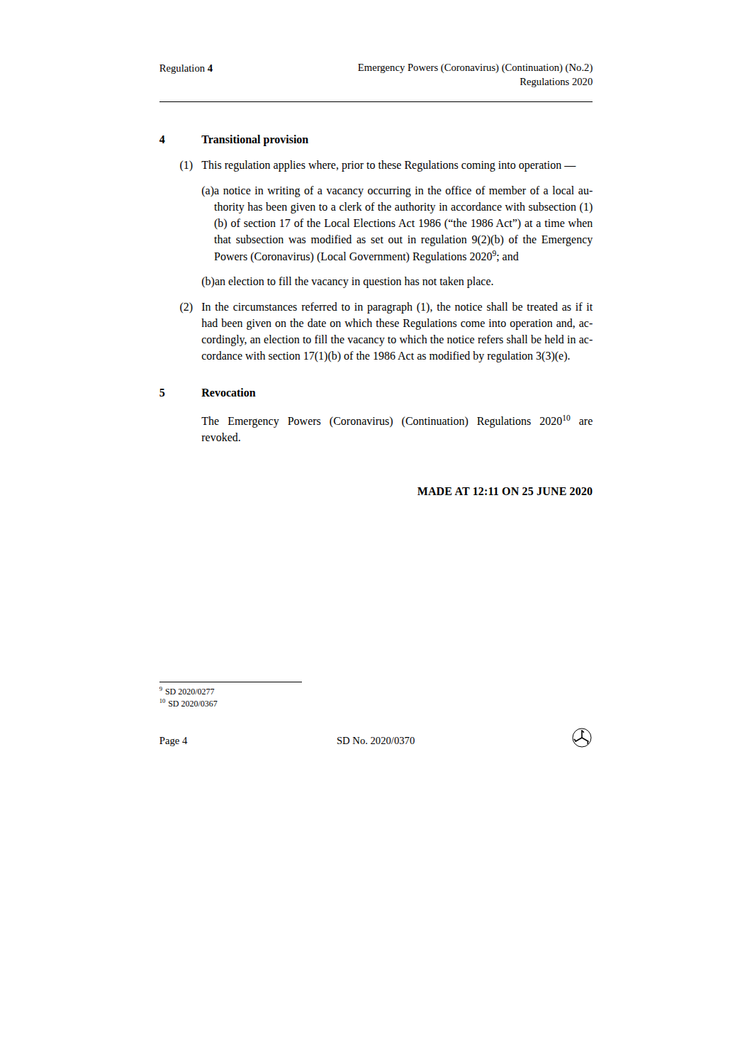Regulation 4
Emergency Powers (Coronavirus) (Continuation) (No.2)
Regulations 2020
4
Transitional provision
(1)
This regulation applies where, prior to these Regulations coming into operation —
(a)
a notice in writing of a vacancy occurring in the office of member of a local authority has been given to a clerk of the authority in accordance with subsection (1)(b) of section 17 of the Local Elections Act 1986 (“the 1986 Act”) at a time when that subsection was modified as set out in regulation 9(2)(b) of the Emergency Powers (Coronavirus) (Local Government) Regulations 20209; and
(b)
an election to fill the vacancy in question has not taken place.
(2)
In the circumstances referred to in paragraph (1), the notice shall be treated as if it had been given on the date on which these Regulations come into operation and, accordingly, an election to fill the vacancy to which the notice refers shall be held in accordance with section 17(1)(b) of the 1986 Act as modified by regulation 3(3)(e).
5
Revocation
The Emergency Powers (Coronavirus) (Continuation) Regulations 202010 are revoked.
MADE AT 12:11 ON 25 JUNE 2020
9SD 2020/0277
10SD 2020/0367
Page 4
SD No. 2020/0370